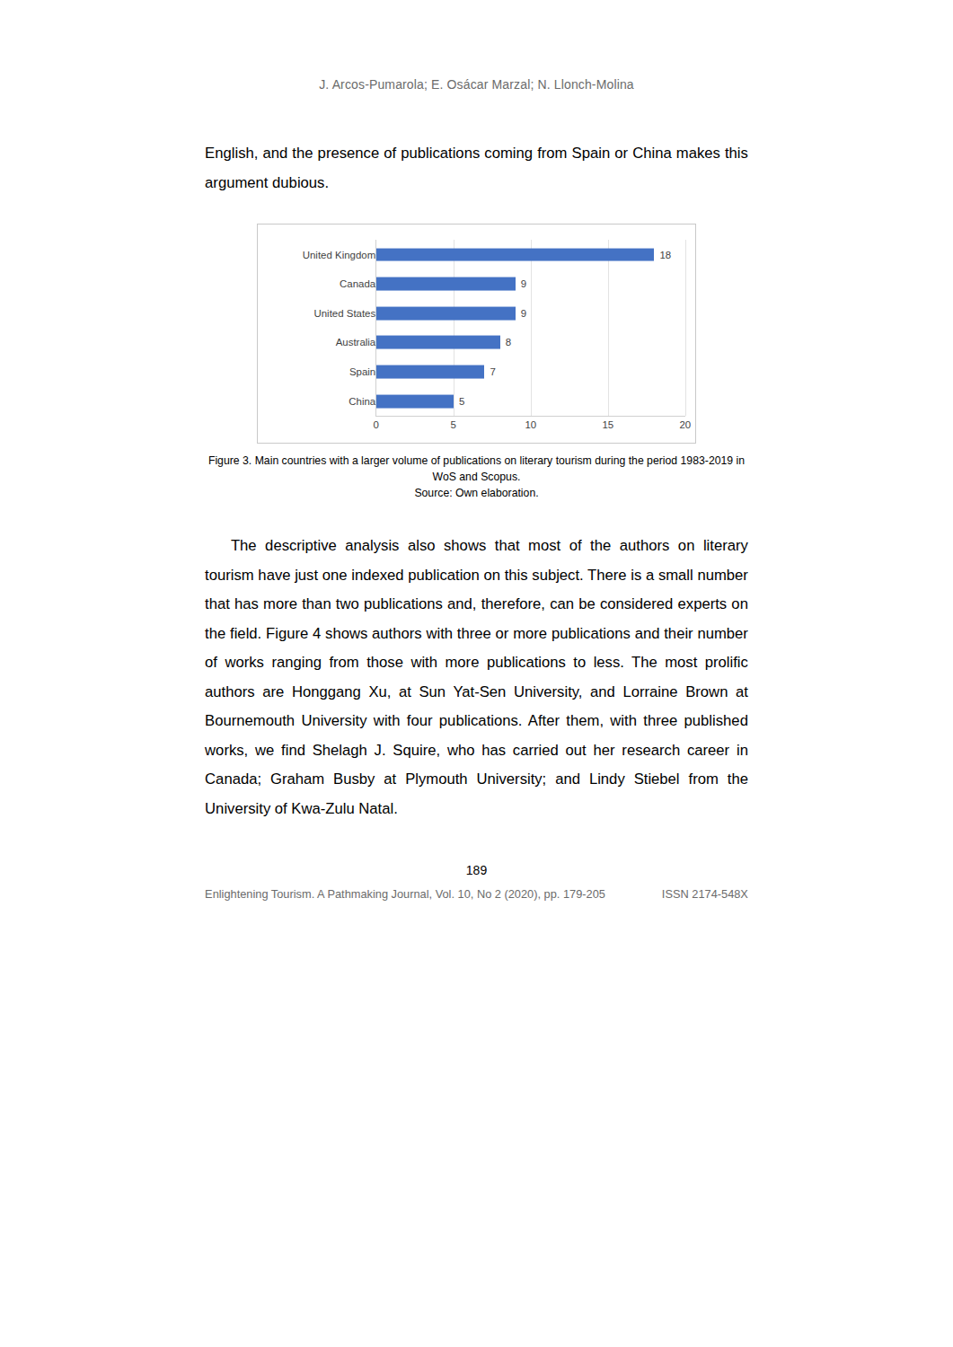J. Arcos-Pumarola; E. Osácar Marzal; N. Llonch-Molina
English, and the presence of publications coming from Spain or China makes this argument dubious.
| United Kingdom | 18 |
| Canada | 9 |
| United States | 9 |
| Australia | 8 |
| Spain | 7 |
| China | 5 |
| | 0 5 10 15 20 |
Figure 3. Main countries with a larger volume of publications on literary tourism during the period 1983-2019 in WoS and Scopus. Source: Own elaboration.
The descriptive analysis also shows that most of the authors on literary tourism have just one indexed publication on this subject. There is a small number that has more than two publications and, therefore, can be considered experts on the field. Figure 4 shows authors with three or more publications and their number of works ranging from those with more publications to less. The most prolific authors are Honggang Xu, at Sun Yat-Sen University, and Lorraine Brown at Bournemouth University with four publications. After them, with three published works, we find Shelagh J. Squire, who has carried out her research career in Canada; Graham Busby at Plymouth University; and Lindy Stiebel from the University of Kwa-Zulu Natal.
189
Enlightening Tourism. A Pathmaking Journal, Vol. 10, No 2 (2020), pp. 179-205 ISSN 2174-548X